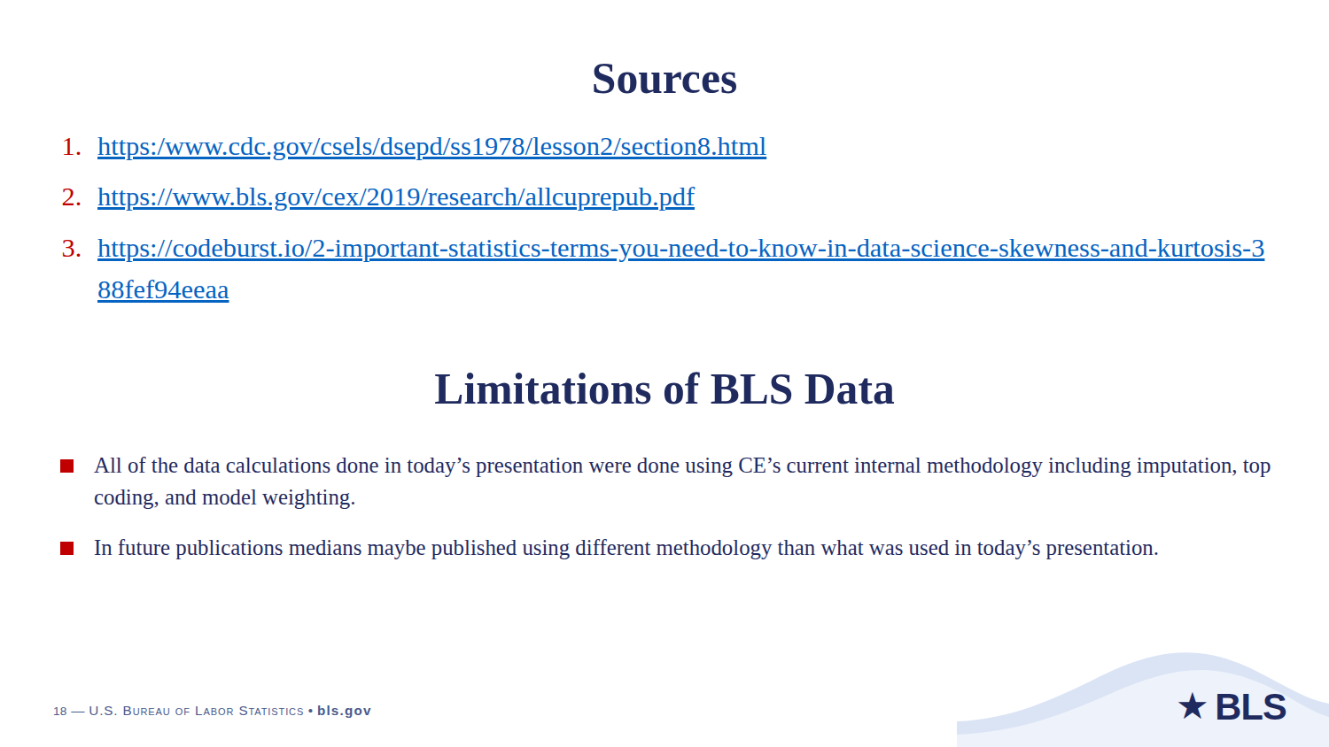Sources
https:/www.cdc.gov/csels/dsepd/ss1978/lesson2/section8.html
https://www.bls.gov/cex/2019/research/allcuprepub.pdf
https://codeburst.io/2-important-statistics-terms-you-need-to-know-in-data-science-skewness-and-kurtosis-388fef94eeaa
Limitations of BLS Data
All of the data calculations done in today’s presentation were done using CE’s current internal methodology including imputation, top coding, and model weighting.
In future publications medians maybe published using different methodology than what was used in today’s presentation.
18 — U.S. Bureau of Labor Statistics • bls.gov
★BLS